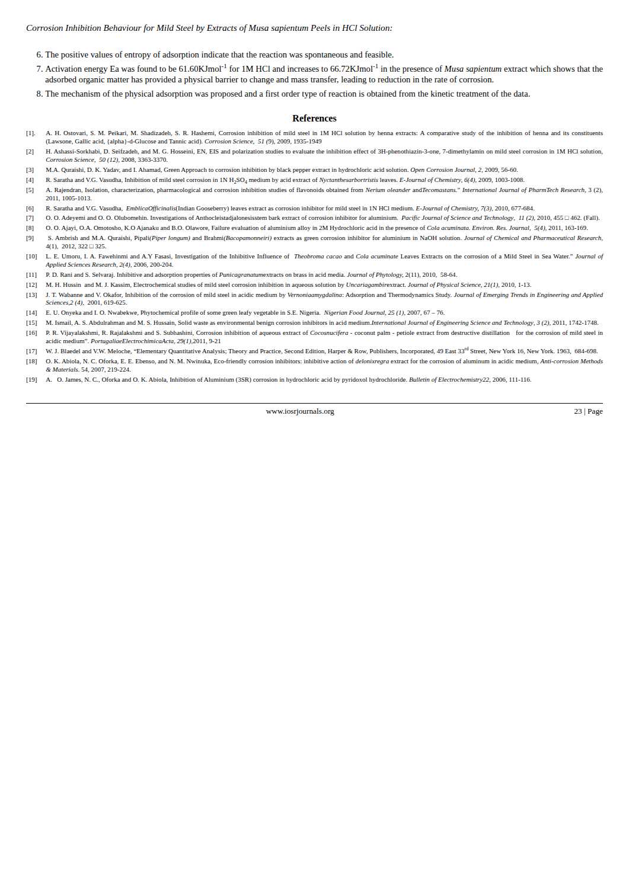Corrosion Inhibition Behaviour for Mild Steel by Extracts of Musa sapientum Peels in HCl Solution:
The positive values of entropy of adsorption indicate that the reaction was spontaneous and feasible.
Activation energy Ea was found to be 61.60KJmol-1 for 1M HCl and increases to 66.72KJmol-1 in the presence of Musa sapientum extract which shows that the adsorbed organic matter has provided a physical barrier to change and mass transfer, leading to reduction in the rate of corrosion.
The mechanism of the physical adsorption was proposed and a first order type of reaction is obtained from the kinetic treatment of the data.
References
| [1]. | A. H. Ostovari, S. M. Peikari, M. Shadizadeh, S. R. Hashemi, Corrosion inhibition of mild steel in 1M HCl solution by henna extracts: A comparative study of the inhibition of henna and its constituents (Lawsone, Gallic acid, {alpha}-d-Glucose and Tannic acid). Corrosion Science, 51 ( 9), 2009, 1935-1949 |
| [2] | H. Ashassi-Sorkhabi, D. Seifzadeh, and M. G. Hosseini, EN, EIS and polarization studies to evaluate the inhibition effect of 3H-phenothiazin-3-one, 7-dimethylamin on mild steel corrosion in 1M HCl solution, Corrosion Science, 50 (12) , 2008, 3363-3370. |
| [3] | M.A. Quraishi, D. K. Yadav, and I. Ahamad, Green Approach to corrosion inhibition by black pepper extract in hydrochloric acid solution. Open Corrosion Journal, 2 , 2009, 56-60. |
| [4] | R. Saratha and V.G. Vasudha, Inhibition of mild steel corrosion in 1N H 2 SO 4 medium by acid extract of Nyctanthesarbortristis leaves. E-Journal of Chemistry, 6(4) , 2009, 1003-1008. |
| [5] | A. Rajendran, Isolation, characterization, pharmacological and corrosion inhibition studies of flavonoids obtained from Nerium oleander and Tecomastans. ” International Journal of PharmTech Research, 3 (2), 2011, 1005-1013. |
| [6] | R. Saratha and V.G. Vasudha, EmblicaOfficinalis (Indian Gooseberry) leaves extract as corrosion inhibitor for mild steel in 1N HCl medium. E-Journal of Chemistry, 7(3) , 2010, 677-684. |
| [7] | O. O. Adeyemi and O. O. Olubomehin. Investigations of Anthocleistadjalonesisstem bark extract of corrosion inhibitor for aluminium. Pacific Journal of Science and Technology , 11 (2) , 2010, 455 □ 462. (Fall). |
| [8] | O. O. Ajayi, O.A. Omotosho, K.O Ajanaku and B.O. Olawore, Failure evaluation of aluminium alloy in 2M Hydrochloric acid in the presence of Cola acuminata. Environ. Res. Journal, 5(4) , 2011, 163-169. |
| [9] | S. Ambrish and M.A. Quraishi, Pipali (Piper longum) and Brahmi (Bacopamonneiri) extracts as green corrosion inhibitor for aluminium in NaOH solution. Journal of Chemical and Pharmaceutical Research, 4(1), 2012, 322 □ 325. |
| [10] | L. E. Umoru, I. A. Fawehinmi and A.Y Fasasi, Investigation of the Inhibitive Influence of Theobroma cacao and Cola acuminate Leaves Extracts on the corrosion of a Mild Steel in Sea Water.” Journal of Applied Sciences Research, 2(4) , 2006, 200-204. |
| [11] | P. D. Rani and S. Selvaraj. Inhibitive and adsorption properties of Punicagranatum extracts on brass in acid media. Journal of Phytology, 2(11), 2010, 58-64. |
| [12] | M. H. Hussin and M. J. Kassim, Electrochemical studies of mild steel corrosion inhibition in aqueous solution by Uncariagambir extract. Journal of Physical Science, 21(1) , 2010, 1-13. |
| [13] | J. T. Wabanne and V. Okafor, Inhibition of the corrosion of mild steel in acidic medium by Vernoniaamygdalina : Adsorption and Thermodynamics Study. Journal of Emerging Trends in Engineering and Applied Sciences,2 (4) , 2001, 619-625. |
| [14] | E. U. Onyeka and I. O. Nwabekwe, Phytochemical profile of some green leafy vegetable in S.E. Nigeria. Nigerian Food Journal, 25 (1) , 2007, 67 – 76. |
| [15] | M. Ismail, A. S. Abdulrahman and M. S. Hussain, Solid waste as environmental benign corrosion inhibitors in acid medium. International Journal of Engineering Science and Technology , 3 (2) , 2011, 1742-1748. |
| [16] | P. R. Vijayalakshmi, R. Rajalakshmi and S. Subhashini, Corrosion inhibition of aqueous extract of Cocosnucifera - coconut palm - petiole extract from destructive distillation for the corrosion of mild steel in acidic medium”. PortugaliaeElectrochimicaActa, 29(1) ,2011, 9-21 |
| [17] | W. J. Blaedel and V.W. Meloche, “Elementary Quantitative Analysis; Theory and Practice, Second Edition, Harper & Row, Publishers, Incorporated, 49 East 33 rd Street, New York 16, New York. 1963, 684-698. |
| [18] | O. K. Abiola, N. C. Oforka, E. E. Ebenso, and N. M. Nwinuka, Eco-friendly corrosion inhibitors: inhibitive action of delonixregra extract for the corrosion of aluminum in acidic medium, Anti-corrosion Methods & Materials . 54, 2007, 219-224. |
| [19] | A. O. James, N. C., Oforka and O. K. Abiola, Inhibition of Aluminium (3SR) corrosion in hydrochloric acid by pyridoxol hydrochloride. Bulletin of Electrochemistry22 , 2006, 111-116. |
www.iosrjournals.org 23 | Page